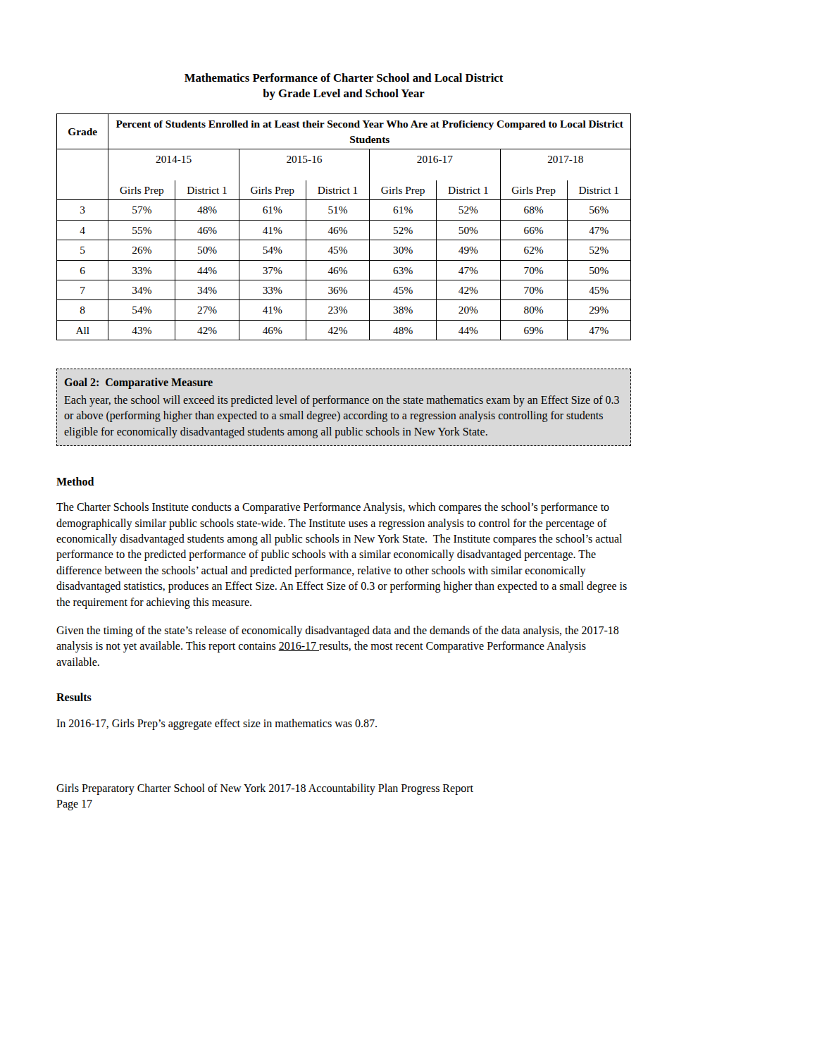Mathematics Performance of Charter School and Local District
by Grade Level and School Year
| Grade | Percent of Students Enrolled in at Least their Second Year Who Are at Proficiency Compared to Local District Students |
| --- | --- |
| | 2014-15 | 2015-16 | 2016-17 | 2017-18 |
| | Girls Prep | District 1 | Girls Prep | District 1 | Girls Prep | District 1 | Girls Prep | District 1 |
| 3 | 57% | 48% | 61% | 51% | 61% | 52% | 68% | 56% |
| 4 | 55% | 46% | 41% | 46% | 52% | 50% | 66% | 47% |
| 5 | 26% | 50% | 54% | 45% | 30% | 49% | 62% | 52% |
| 6 | 33% | 44% | 37% | 46% | 63% | 47% | 70% | 50% |
| 7 | 34% | 34% | 33% | 36% | 45% | 42% | 70% | 45% |
| 8 | 54% | 27% | 41% | 23% | 38% | 20% | 80% | 29% |
| All | 43% | 42% | 46% | 42% | 48% | 44% | 69% | 47% |
Goal 2: Comparative Measure
Each year, the school will exceed its predicted level of performance on the state mathematics exam by an Effect Size of 0.3 or above (performing higher than expected to a small degree) according to a regression analysis controlling for students eligible for economically disadvantaged students among all public schools in New York State.
Method
The Charter Schools Institute conducts a Comparative Performance Analysis, which compares the school’s performance to demographically similar public schools state-wide. The Institute uses a regression analysis to control for the percentage of economically disadvantaged students among all public schools in New York State. The Institute compares the school’s actual performance to the predicted performance of public schools with a similar economically disadvantaged percentage. The difference between the schools’ actual and predicted performance, relative to other schools with similar economically disadvantaged statistics, produces an Effect Size. An Effect Size of 0.3 or performing higher than expected to a small degree is the requirement for achieving this measure.
Given the timing of the state’s release of economically disadvantaged data and the demands of the data analysis, the 2017-18 analysis is not yet available. This report contains 2016-17 results, the most recent Comparative Performance Analysis available.
Results
In 2016-17, Girls Prep’s aggregate effect size in mathematics was 0.87.
Girls Preparatory Charter School of New York 2017-18 Accountability Plan Progress Report
Page 17